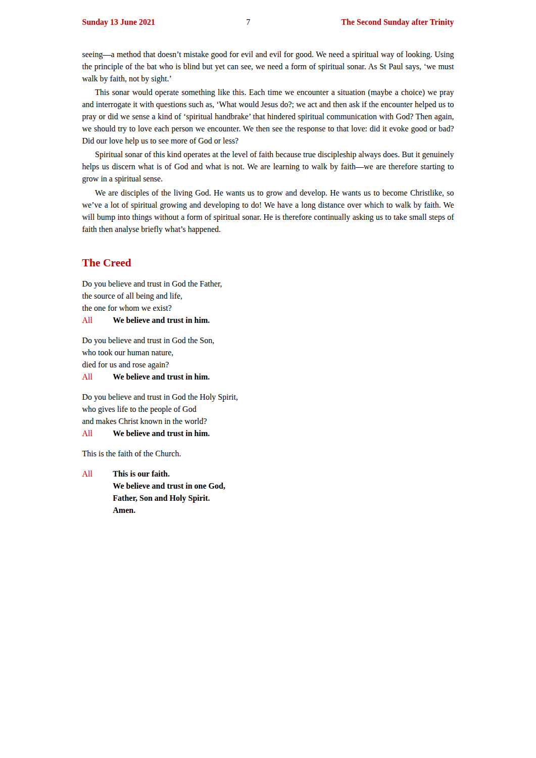Sunday 13 June 2021 7 The Second Sunday after Trinity
seeing—a method that doesn’t mistake good for evil and evil for good. We need a spiritual way of looking. Using the principle of the bat who is blind but yet can see, we need a form of spiritual sonar. As St Paul says, ‘we must walk by faith, not by sight.’
This sonar would operate something like this. Each time we encounter a situation (maybe a choice) we pray and interrogate it with questions such as, ‘What would Jesus do?; we act and then ask if the encounter helped us to pray or did we sense a kind of ‘spiritual handbrake’ that hindered spiritual communication with God? Then again, we should try to love each person we encounter. We then see the response to that love: did it evoke good or bad? Did our love help us to see more of God or less?
Spiritual sonar of this kind operates at the level of faith because true discipleship always does. But it genuinely helps us discern what is of God and what is not. We are learning to walk by faith—we are therefore starting to grow in a spiritual sense.
We are disciples of the living God. He wants us to grow and develop. He wants us to become Christlike, so we’ve a lot of spiritual growing and developing to do! We have a long distance over which to walk by faith. We will bump into things without a form of spiritual sonar. He is therefore continually asking us to take small steps of faith then analyse briefly what’s happened.
The Creed
Do you believe and trust in God the Father,
the source of all being and life,
the one for whom we exist?
All We believe and trust in him.
Do you believe and trust in God the Son,
who took our human nature,
died for us and rose again?
All We believe and trust in him.
Do you believe and trust in God the Holy Spirit,
who gives life to the people of God
and makes Christ known in the world?
All We believe and trust in him.
This is the faith of the Church.
All
This is our faith.
We believe and trust in one God,
Father, Son and Holy Spirit.
Amen.